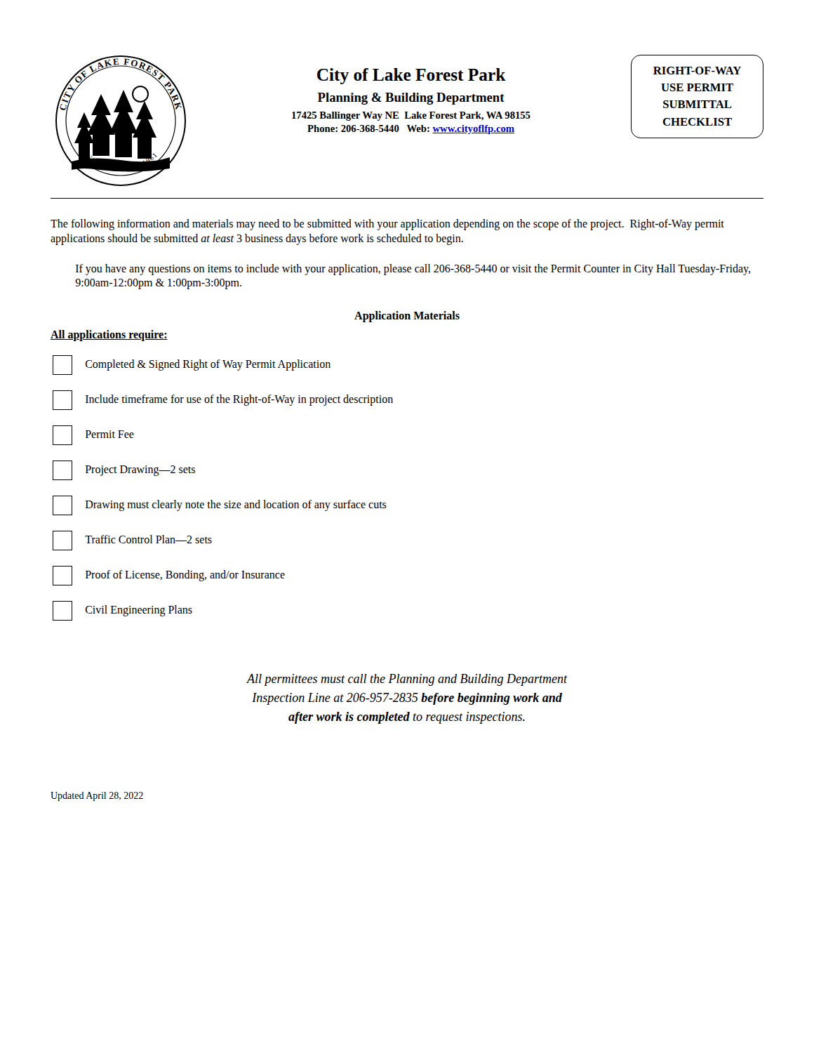CITY OF LAKE FOREST PARK INCORPORATED 1961
City of Lake Forest Park
Planning & Building Department
17425 Ballinger Way NE Lake Forest Park, WA 98155
Phone: 206-368-5440 Web: www.cityoflfp.com
RIGHT-OF-WAY
USE PERMIT
SUBMITTAL
CHECKLIST
The following information and materials may need to be submitted with your application depending on the scope of the project. Right-of-Way permit applications should be submitted at least 3 business days before work is scheduled to begin.
If you have any questions on items to include with your application, please call 206-368-5440 or visit the Permit Counter in City Hall Tuesday-Friday, 9:00am-12:00pm & 1:00pm-3:00pm.
Application Materials
All applications require:
Completed & Signed Right of Way Permit Application
Include timeframe for use of the Right-of-Way in project description
Permit Fee
Project Drawing—2 sets
Drawing must clearly note the size and location of any surface cuts
Traffic Control Plan—2 sets
Proof of License, Bonding, and/or Insurance
Civil Engineering Plans
All permittees must call the Planning and Building Department
Inspection Line at 206-957-2835 before beginning work and
after work is completed to request inspections.
Updated April 28, 2022